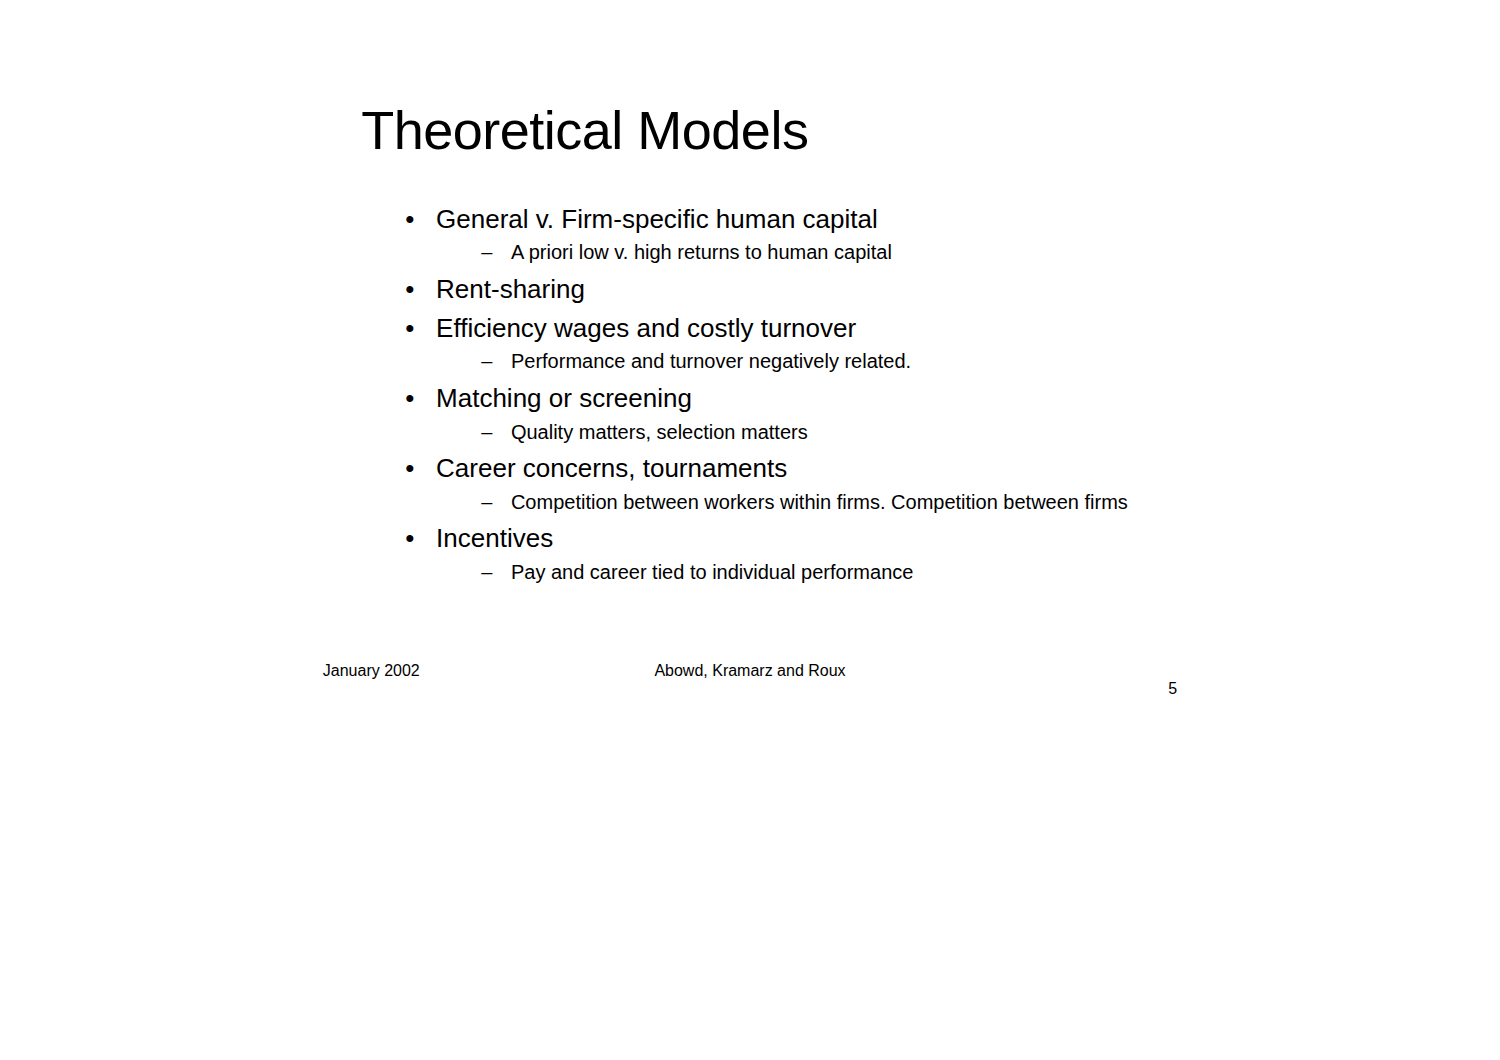Theoretical Models
General v. Firm-specific human capital
A priori low v. high returns to human capital
Rent-sharing
Efficiency wages and costly turnover
Performance and turnover negatively related.
Matching or screening
Quality matters, selection matters
Career concerns, tournaments
Competition between workers within firms. Competition between firms
Incentives
Pay and career tied to individual performance
January 2002
Abowd, Kramarz and Roux
5